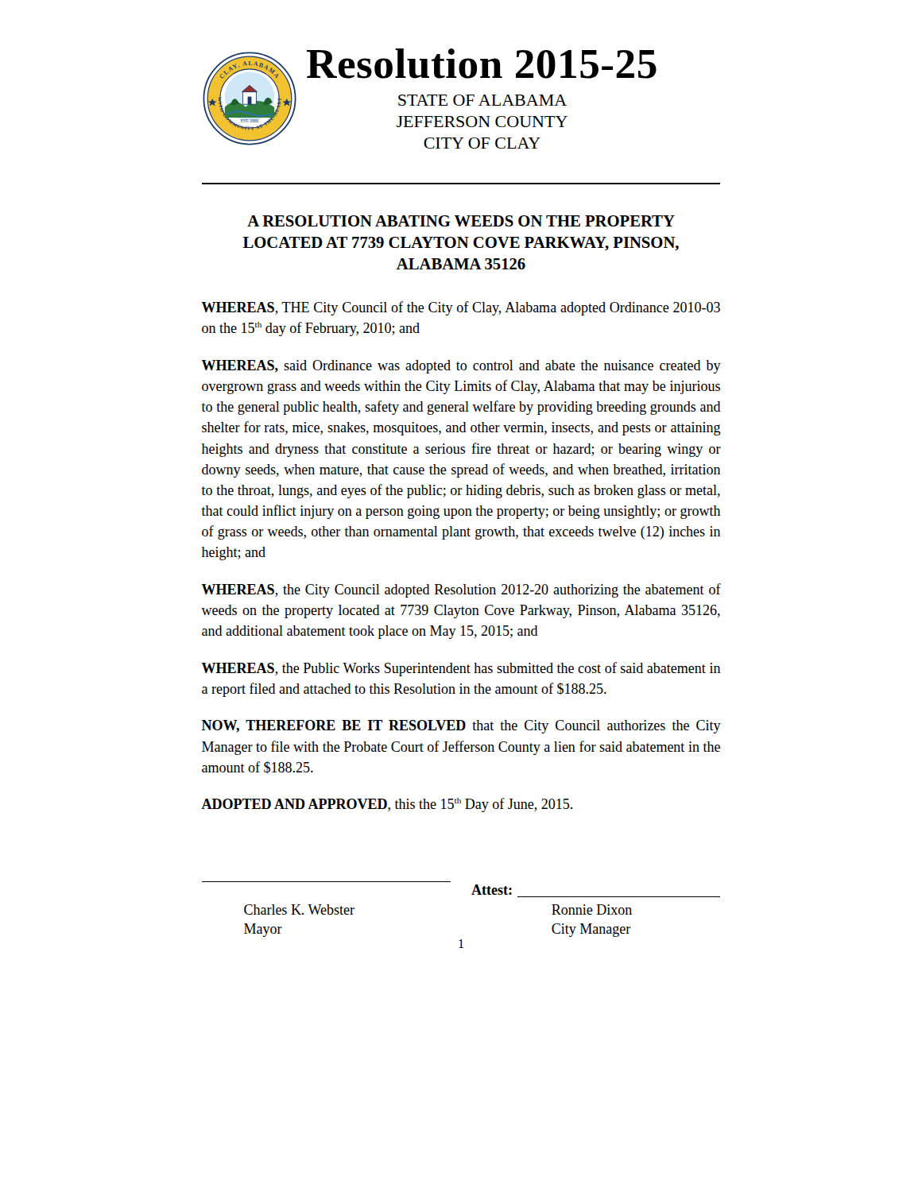CLAY, ALABAMA WITH COMMUNITY AT THE HEART EST. 2000
Resolution 2015-25
STATE OF ALABAMA
JEFFERSON COUNTY
CITY OF CLAY
A RESOLUTION ABATING WEEDS ON THE PROPERTY LOCATED AT 7739 CLAYTON COVE PARKWAY, PINSON, ALABAMA 35126
WHEREAS, THE City Council of the City of Clay, Alabama adopted Ordinance 2010-03 on the 15th day of February, 2010; and
WHEREAS, said Ordinance was adopted to control and abate the nuisance created by overgrown grass and weeds within the City Limits of Clay, Alabama that may be injurious to the general public health, safety and general welfare by providing breeding grounds and shelter for rats, mice, snakes, mosquitoes, and other vermin, insects, and pests or attaining heights and dryness that constitute a serious fire threat or hazard; or bearing wingy or downy seeds, when mature, that cause the spread of weeds, and when breathed, irritation to the throat, lungs, and eyes of the public; or hiding debris, such as broken glass or metal, that could inflict injury on a person going upon the property; or being unsightly; or growth of grass or weeds, other than ornamental plant growth, that exceeds twelve (12) inches in height; and
WHEREAS, the City Council adopted Resolution 2012-20 authorizing the abatement of weeds on the property located at 7739 Clayton Cove Parkway, Pinson, Alabama 35126, and additional abatement took place on May 15, 2015; and
WHEREAS, the Public Works Superintendent has submitted the cost of said abatement in a report filed and attached to this Resolution in the amount of $188.25.
NOW, THEREFORE BE IT RESOLVED that the City Council authorizes the City Manager to file with the Probate Court of Jefferson County a lien for said abatement in the amount of $188.25.
ADOPTED AND APPROVED, this the 15th Day of June, 2015.
| | | Attest: |
| Charles K. Webster Mayor | | Ronnie Dixon City Manager |
1